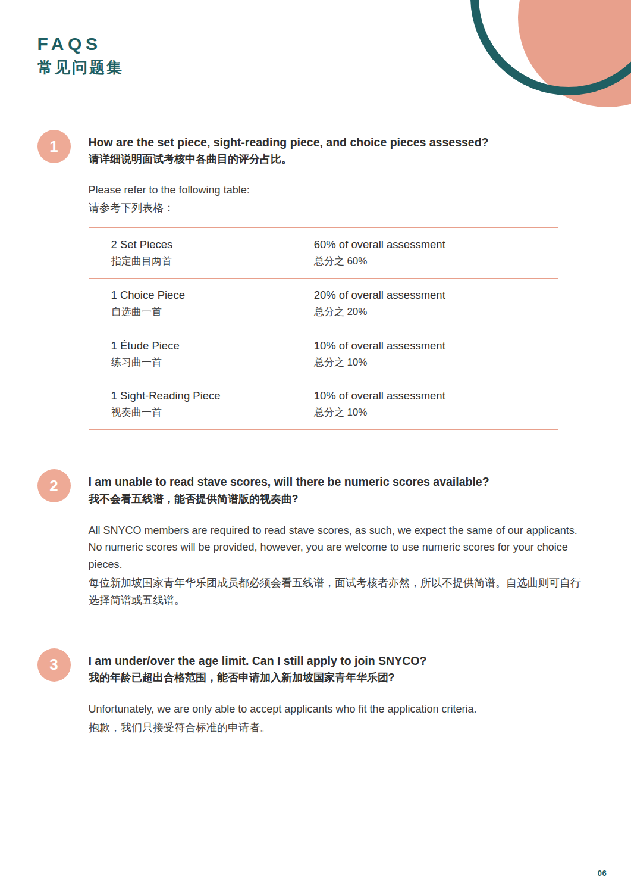FAQS常见问题集
1
How are the set piece, sight-reading piece, and choice pieces assessed?
请详细说明面试考核中各曲目的评分占比。
Please refer to the following table:
请参考下列表格：
| 2 Set Pieces 指定曲目两首 | 60% of overall assessment 总分之 60% |
| 1 Choice Piece 自选曲一首 | 20% of overall assessment 总分之 20% |
| 1 Étude Piece 练习曲一首 | 10% of overall assessment 总分之 10% |
| 1 Sight-Reading Piece 视奏曲一首 | 10% of overall assessment 总分之 10% |
2
I am unable to read stave scores, will there be numeric scores available?
我不会看五线谱，能否提供简谱版的视奏曲?
All SNYCO members are required to read stave scores, as such, we expect the same of our applicants. No numeric scores will be provided, however, you are welcome to use numeric scores for your choice pieces.
每位新加坡国家青年华乐团成员都必须会看五线谱，面试考核者亦然，所以不提供简谱。自选曲则可自行选择简谱或五线谱。
3
I am under/over the age limit. Can I still apply to join SNYCO?
我的年龄已超出合格范围，能否申请加入新加坡国家青年华乐团?
Unfortunately, we are only able to accept applicants who fit the application criteria.
抱歉，我们只接受符合标准的申请者。
06